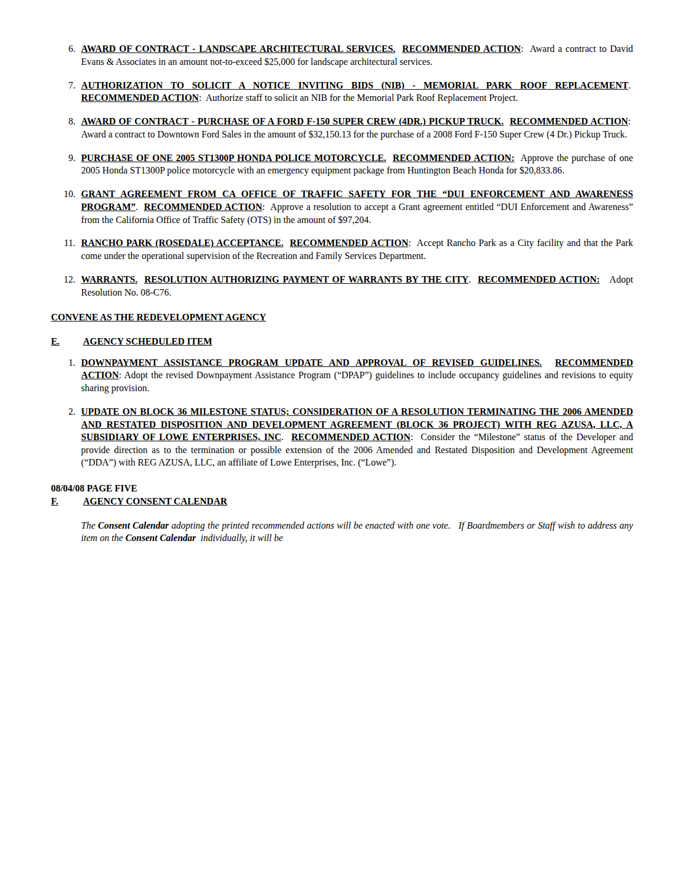6. AWARD OF CONTRACT - LANDSCAPE ARCHITECTURAL SERVICES. RECOMMENDED ACTION: Award a contract to David Evans & Associates in an amount not-to-exceed $25,000 for landscape architectural services.
7. AUTHORIZATION TO SOLICIT A NOTICE INVITING BIDS (NIB) - MEMORIAL PARK ROOF REPLACEMENT. RECOMMENDED ACTION: Authorize staff to solicit an NIB for the Memorial Park Roof Replacement Project.
8. AWARD OF CONTRACT - PURCHASE OF A FORD F-150 SUPER CREW (4DR.) PICKUP TRUCK. RECOMMENDED ACTION: Award a contract to Downtown Ford Sales in the amount of $32,150.13 for the purchase of a 2008 Ford F-150 Super Crew (4 Dr.) Pickup Truck.
9. PURCHASE OF ONE 2005 ST1300P HONDA POLICE MOTORCYCLE. RECOMMENDED ACTION: Approve the purchase of one 2005 Honda ST1300P police motorcycle with an emergency equipment package from Huntington Beach Honda for $20,833.86.
10. GRANT AGREEMENT FROM CA OFFICE OF TRAFFIC SAFETY FOR THE “DUI ENFORCEMENT AND AWARENESS PROGRAM”. RECOMMENDED ACTION: Approve a resolution to accept a Grant agreement entitled “DUI Enforcement and Awareness” from the California Office of Traffic Safety (OTS) in the amount of $97,204.
11. RANCHO PARK (ROSEDALE) ACCEPTANCE. RECOMMENDED ACTION: Accept Rancho Park as a City facility and that the Park come under the operational supervision of the Recreation and Family Services Department.
12. WARRANTS. RESOLUTION AUTHORIZING PAYMENT OF WARRANTS BY THE CITY. RECOMMENDED ACTION: Adopt Resolution No. 08-C76.
CONVENE AS THE REDEVELOPMENT AGENCY
E. AGENCY SCHEDULED ITEM
1. DOWNPAYMENT ASSISTANCE PROGRAM UPDATE AND APPROVAL OF REVISED GUIDELINES. RECOMMENDED ACTION: Adopt the revised Downpayment Assistance Program (“DPAP”) guidelines to include occupancy guidelines and revisions to equity sharing provision.
2. UPDATE ON BLOCK 36 MILESTONE STATUS; CONSIDERATION OF A RESOLUTION TERMINATING THE 2006 AMENDED AND RESTATED DISPOSITION AND DEVELOPMENT AGREEMENT (BLOCK 36 PROJECT) WITH REG AZUSA, LLC, A SUBSIDIARY OF LOWE ENTERPRISES, INC. RECOMMENDED ACTION: Consider the “Milestone” status of the Developer and provide direction as to the termination or possible extension of the 2006 Amended and Restated Disposition and Development Agreement (“DDA”) with REG AZUSA, LLC, an affiliate of Lowe Enterprises, Inc. (“Lowe”).
08/04/08 PAGE FIVE
F. AGENCY CONSENT CALENDAR
The Consent Calendar adopting the printed recommended actions will be enacted with one vote. If Boardmembers or Staff wish to address any item on the Consent Calendar individually, it will be